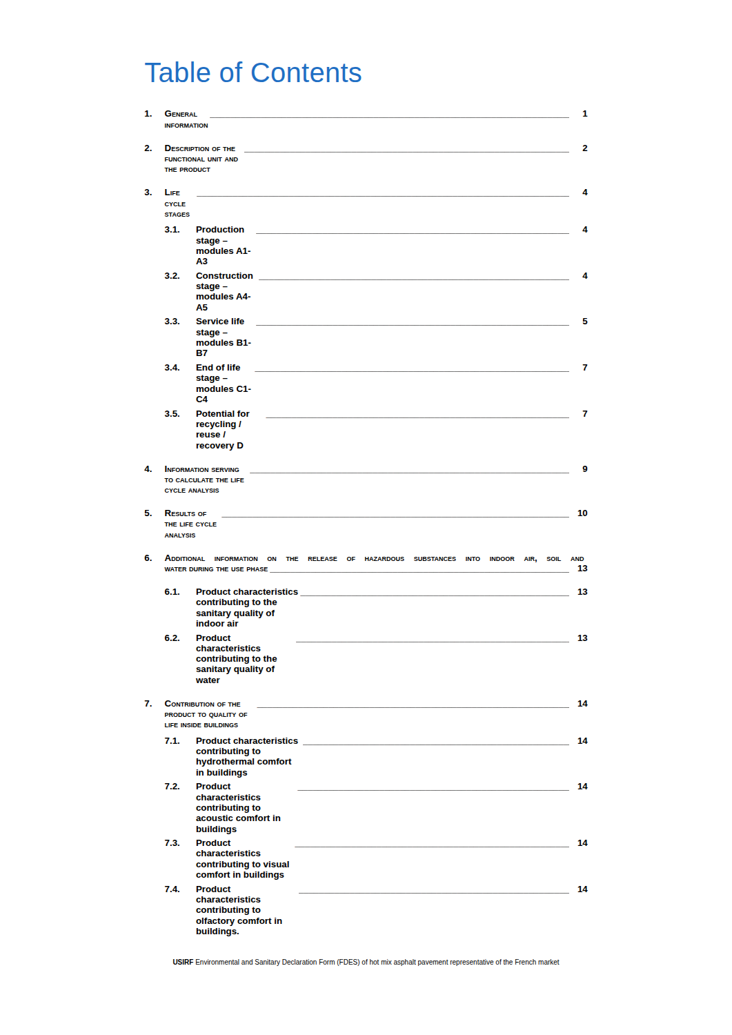Table of Contents
1. GENERAL INFORMATION 1
2. DESCRIPTION OF THE FUNCTIONAL UNIT AND THE PRODUCT 2
3. LIFE CYCLE STAGES 4
3.1. Production stage – modules A1-A3 4
3.2. Construction stage – modules A4-A5 4
3.3. Service life stage – modules B1-B7 5
3.4. End of life stage – modules C1-C4 7
3.5. Potential for recycling / reuse / recovery D 7
4. INFORMATION SERVING TO CALCULATE THE LIFE CYCLE ANALYSIS 9
5. RESULTS OF THE LIFE CYCLE ANALYSIS 10
6. ADDITIONAL INFORMATION ON THE RELEASE OF HAZARDOUS SUBSTANCES INTO INDOOR AIR, SOIL AND
WATER DURING THE USE PHASE 13
6.1. Product characteristics contributing to the sanitary quality of indoor air 13
6.2. Product characteristics contributing to the sanitary quality of water 13
7. CONTRIBUTION OF THE PRODUCT TO QUALITY OF LIFE INSIDE BUILDINGS 14
7.1. Product characteristics contributing to hydrothermal comfort in buildings 14
7.2. Product characteristics contributing to acoustic comfort in buildings 14
7.3. Product characteristics contributing to visual comfort in buildings 14
7.4. Product characteristics contributing to olfactory comfort in buildings. 14
USIRF Environmental and Sanitary Declaration Form (FDES) of hot mix asphalt pavement representative of the French market